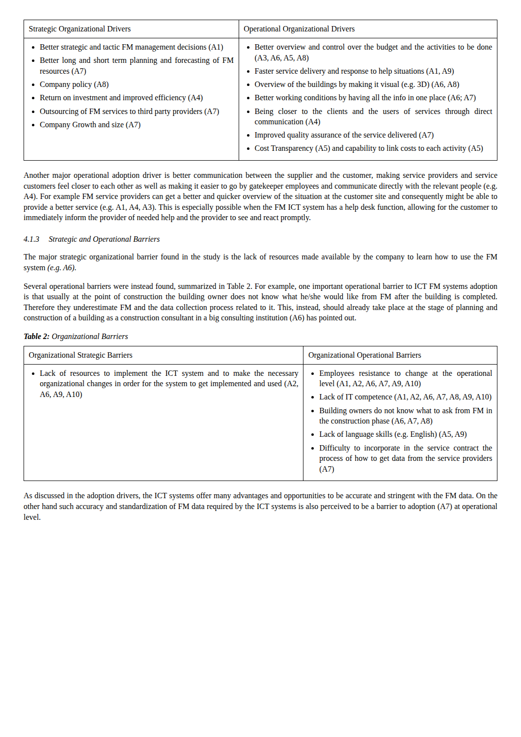| Strategic Organizational Drivers | Operational Organizational Drivers |
| --- | --- |
| Better strategic and tactic FM management decisions (A1) Better long and short term planning and forecasting of FM resources (A7) Company policy (A8) Return on investment and improved efficiency (A4) Outsourcing of FM services to third party providers (A7) Company Growth and size (A7) | Better overview and control over the budget and the activities to be done (A3, A6, A5, A8) Faster service delivery and response to help situations (A1, A9) Overview of the buildings by making it visual (e.g. 3D) (A6, A8) Better working conditions by having all the info in one place (A6; A7) Being closer to the clients and the users of services through direct communication (A4) Improved quality assurance of the service delivered (A7) Cost Transparency (A5) and capability to link costs to each activity (A5) |
Another major operational adoption driver is better communication between the supplier and the customer, making service providers and service customers feel closer to each other as well as making it easier to go by gatekeeper employees and communicate directly with the relevant people (e.g. A4). For example FM service providers can get a better and quicker overview of the situation at the customer site and consequently might be able to provide a better service (e.g. A1, A4, A3). This is especially possible when the FM ICT system has a help desk function, allowing for the customer to immediately inform the provider of needed help and the provider to see and react promptly.
4.1.3 Strategic and Operational Barriers
The major strategic organizational barrier found in the study is the lack of resources made available by the company to learn how to use the FM system (e.g. A6).
Several operational barriers were instead found, summarized in Table 2. For example, one important operational barrier to ICT FM systems adoption is that usually at the point of construction the building owner does not know what he/she would like from FM after the building is completed. Therefore they underestimate FM and the data collection process related to it. This, instead, should already take place at the stage of planning and construction of a building as a construction consultant in a big consulting institution (A6) has pointed out.
Table 2: Organizational Barriers
| Organizational Strategic Barriers | Organizational Operational Barriers |
| --- | --- |
| Lack of resources to implement the ICT system and to make the necessary organizational changes in order for the system to get implemented and used (A2, A6, A9, A10) | Employees resistance to change at the operational level (A1, A2, A6, A7, A9, A10) Lack of IT competence (A1, A2, A6, A7, A8, A9, A10) Building owners do not know what to ask from FM in the construction phase (A6, A7, A8) Lack of language skills (e.g. English) (A5, A9) Difficulty to incorporate in the service contract the process of how to get data from the service providers (A7) |
As discussed in the adoption drivers, the ICT systems offer many advantages and opportunities to be accurate and stringent with the FM data. On the other hand such accuracy and standardization of FM data required by the ICT systems is also perceived to be a barrier to adoption (A7) at operational level.